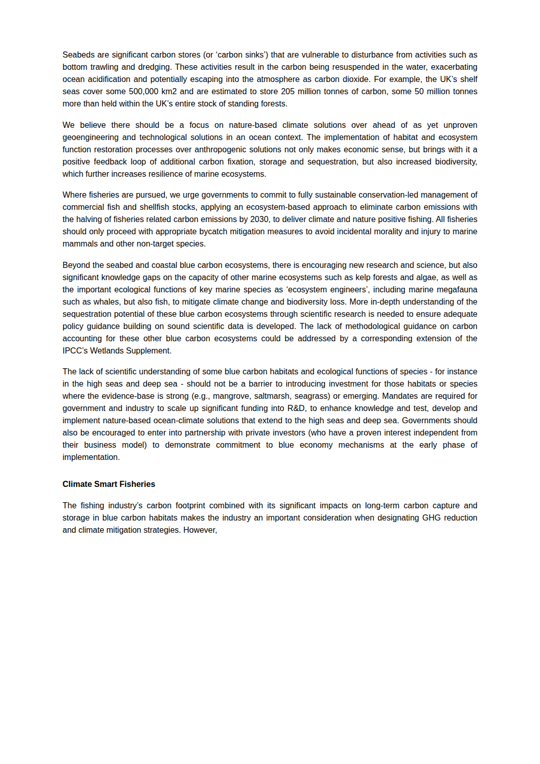Seabeds are significant carbon stores (or ‘carbon sinks’) that are vulnerable to disturbance from activities such as bottom trawling and dredging. These activities result in the carbon being resuspended in the water, exacerbating ocean acidification and potentially escaping into the atmosphere as carbon dioxide. For example, the UK’s shelf seas cover some 500,000 km2 and are estimated to store 205 million tonnes of carbon, some 50 million tonnes more than held within the UK’s entire stock of standing forests.
We believe there should be a focus on nature-based climate solutions over ahead of as yet unproven geoengineering and technological solutions in an ocean context. The implementation of habitat and ecosystem function restoration processes over anthropogenic solutions not only makes economic sense, but brings with it a positive feedback loop of additional carbon fixation, storage and sequestration, but also increased biodiversity, which further increases resilience of marine ecosystems.
Where fisheries are pursued, we urge governments to commit to fully sustainable conservation-led management of commercial fish and shellfish stocks, applying an ecosystem-based approach to eliminate carbon emissions with the halving of fisheries related carbon emissions by 2030, to deliver climate and nature positive fishing. All fisheries should only proceed with appropriate bycatch mitigation measures to avoid incidental morality and injury to marine mammals and other non-target species.
Beyond the seabed and coastal blue carbon ecosystems, there is encouraging new research and science, but also significant knowledge gaps on the capacity of other marine ecosystems such as kelp forests and algae, as well as the important ecological functions of key marine species as ‘ecosystem engineers’, including marine megafauna such as whales, but also fish, to mitigate climate change and biodiversity loss. More in-depth understanding of the sequestration potential of these blue carbon ecosystems through scientific research is needed to ensure adequate policy guidance building on sound scientific data is developed. The lack of methodological guidance on carbon accounting for these other blue carbon ecosystems could be addressed by a corresponding extension of the IPCC’s Wetlands Supplement.
The lack of scientific understanding of some blue carbon habitats and ecological functions of species - for instance in the high seas and deep sea - should not be a barrier to introducing investment for those habitats or species where the evidence-base is strong (e.g., mangrove, saltmarsh, seagrass) or emerging. Mandates are required for government and industry to scale up significant funding into R&D, to enhance knowledge and test, develop and implement nature-based ocean-climate solutions that extend to the high seas and deep sea. Governments should also be encouraged to enter into partnership with private investors (who have a proven interest independent from their business model) to demonstrate commitment to blue economy mechanisms at the early phase of implementation.
Climate Smart Fisheries
The fishing industry’s carbon footprint combined with its significant impacts on long-term carbon capture and storage in blue carbon habitats makes the industry an important consideration when designating GHG reduction and climate mitigation strategies. However,